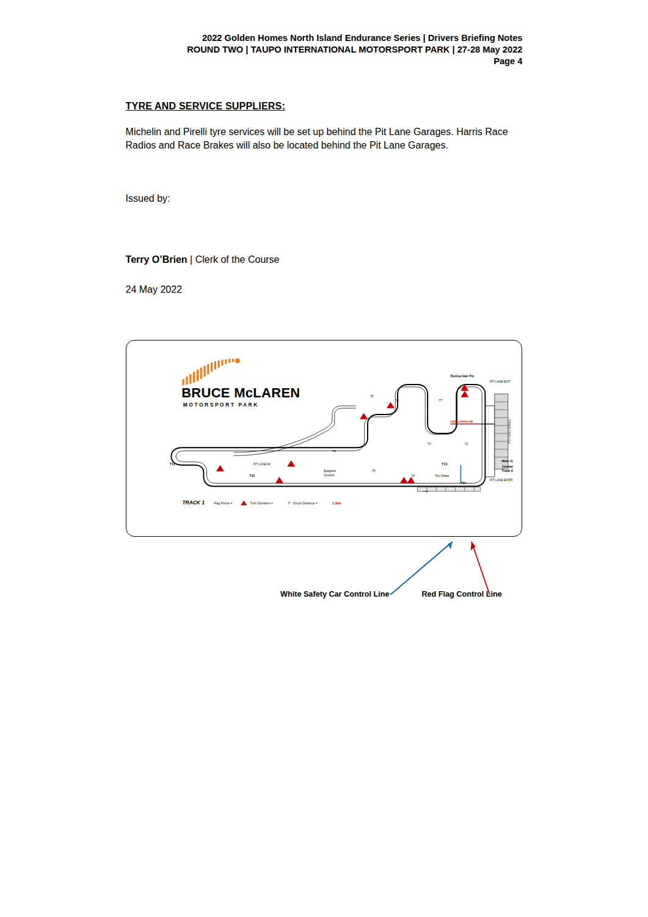2022 Golden Homes North Island Endurance Series | Drivers Briefing Notes ROUND TWO | TAUPO INTERNATIONAL MOTORSPORT PARK | 27-28 May 2022 Page 4
TYRE AND SERVICE SUPPLIERS:
Michelin and Pirelli tyre services will be set up behind the Pit Lane Garages. Harris Race Radios and Race Brakes will also be located behind the Pit Lane Garages.
Issued by:
Terry O’Brien | Clerk of the Course
24 May 2022
Bruce McLaren Motorsport Park — Track 1 circuit map Circuit layout diagram with turn numbers T1 through T14, flag point markers, pit lane 1 and pit lane 2, Dunlop Hair Pin, Spaghetti Junction, The Chase, grandstand, main gates, Jennian Homes track office, start and finish line, and annotations for the white safety car control line and red flag control line. Circuit distance 3.3 km. BRUCE McLAREN MOTORSPORT PARK PIT HARD STAND Main Gates Jennian Homes Track Office PIT LANE EXIT PIT LANE ENTRY PIT LANE #2 START & FINISH LINE Dunlop Hair Pin Spaghetti Junction The Chase T2 T3 T4 T5 T6 T7 T8 T9 T10 T11 T12 T13 T14 1 2 3 3 4 5 6 7 8 TRACK 1 Flag Points = Turn Numbers = T Circuit Distance = 3.3km
White Safety Car Control Line Red Flag Control Line